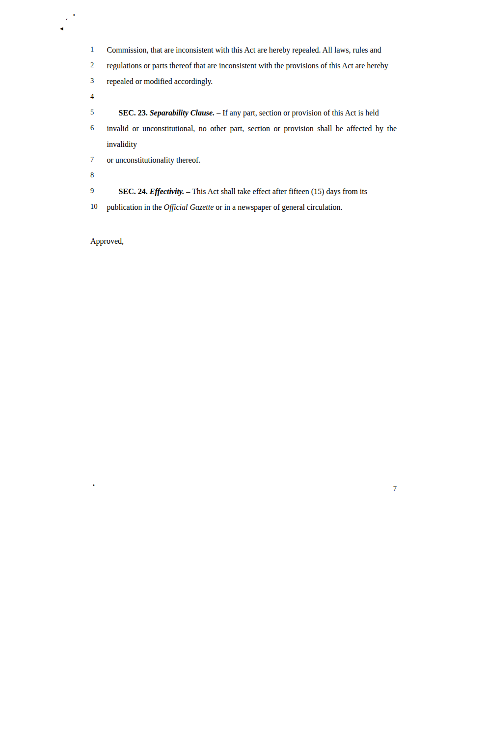• ‘ ◂
| 1 | Commission, that are inconsistent with this Act are hereby repealed. All laws, rules and |
| 2 | regulations or parts thereof that are inconsistent with the provisions of this Act are hereby |
| 3 | repealed or modified accordingly. |
| 4 | |
| 5 | SEC. 23. Separability Clause. – If any part, section or provision of this Act is held |
| 6 | invalid or unconstitutional, no other part, section or provision shall be affected by the invalidity |
| 7 | or unconstitutionality thereof. |
| 8 | |
| 9 | SEC. 24. Effectivity. – This Act shall take effect after fifteen (15) days from its |
| 10 | publication in the Official Gazette or in a newspaper of general circulation. |
Approved,
•
7